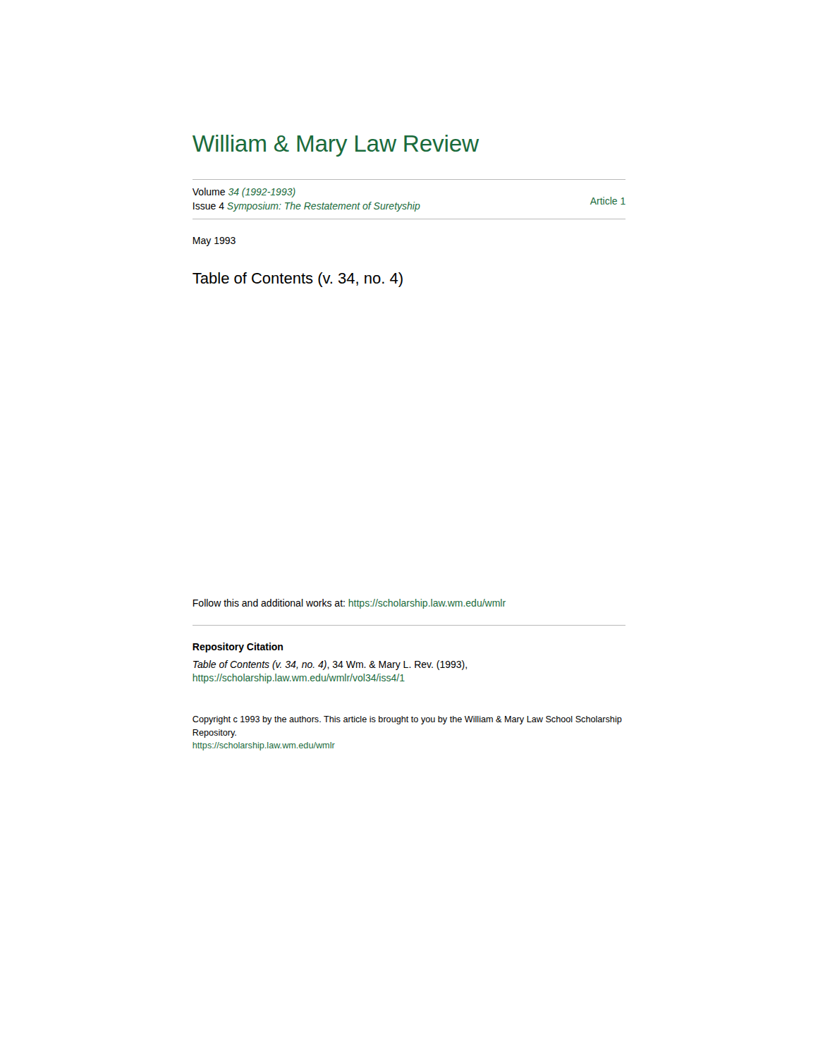William & Mary Law Review
Volume 34 (1992-1993)
Issue 4 Symposium: The Restatement of Suretyship
Article 1
May 1993
Table of Contents (v. 34, no. 4)
Follow this and additional works at: https://scholarship.law.wm.edu/wmlr
Repository Citation
Table of Contents (v. 34, no. 4), 34 Wm. & Mary L. Rev. (1993), https://scholarship.law.wm.edu/wmlr/vol34/iss4/1
Copyright c 1993 by the authors. This article is brought to you by the William & Mary Law School Scholarship Repository.
https://scholarship.law.wm.edu/wmlr